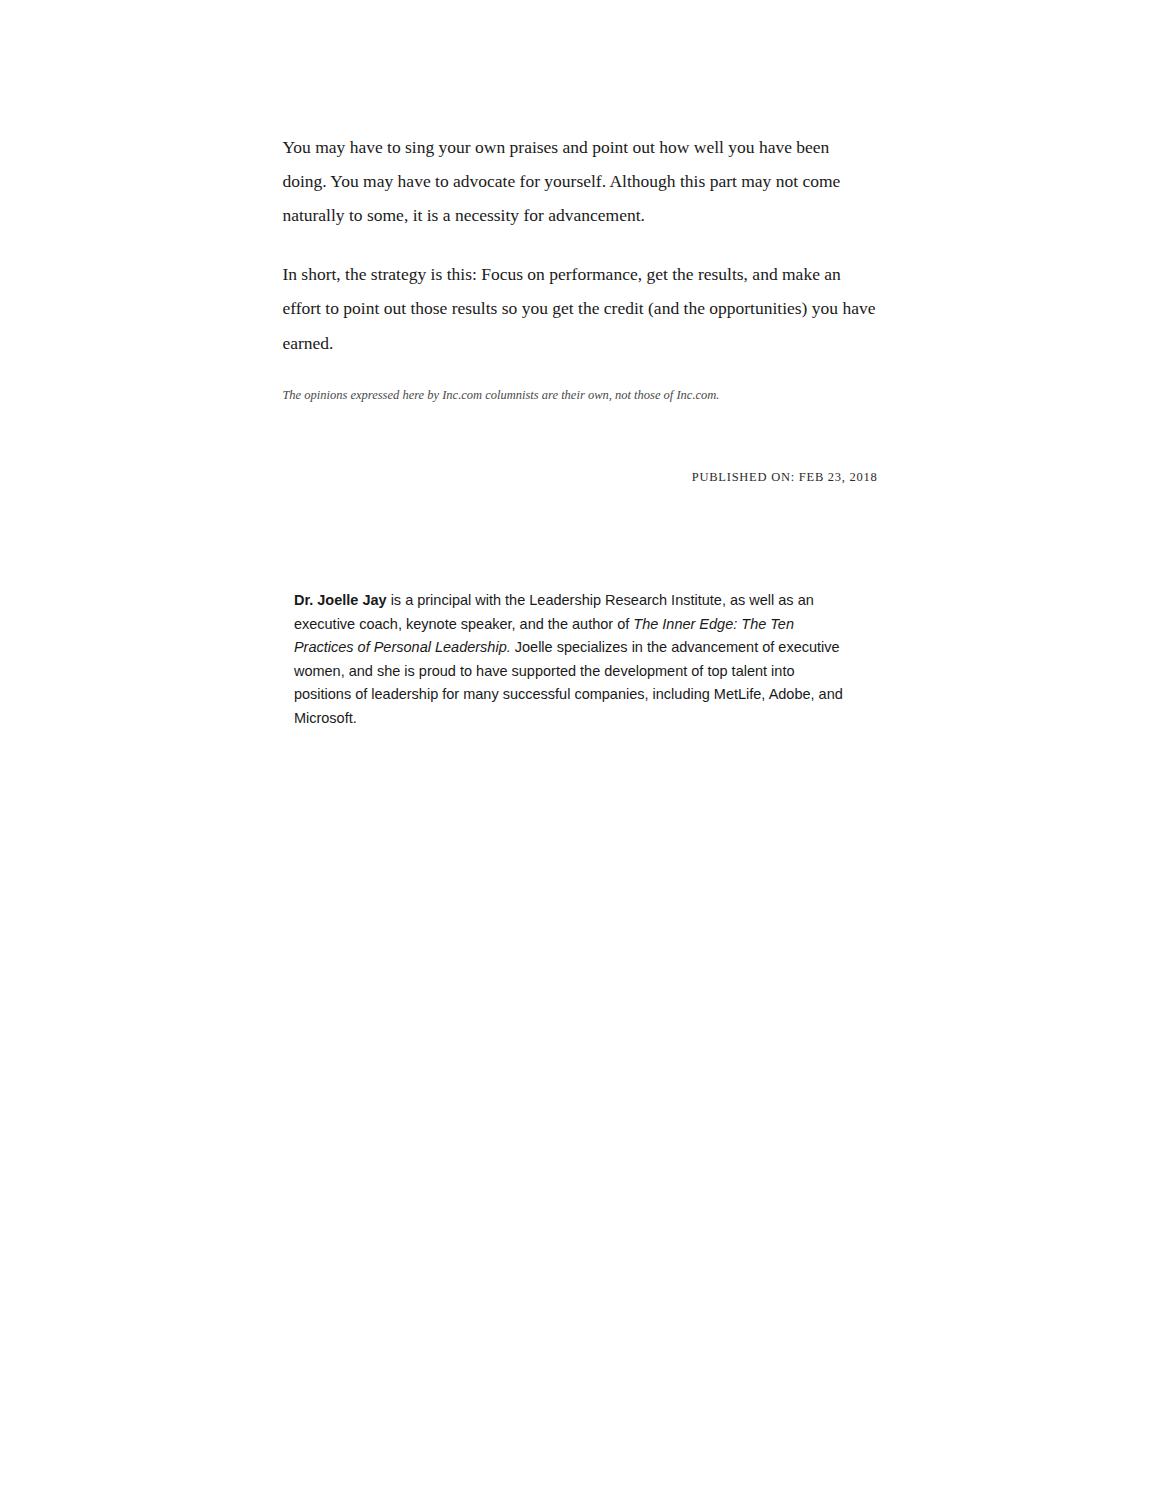You may have to sing your own praises and point out how well you have been doing. You may have to advocate for yourself. Although this part may not come naturally to some, it is a necessity for advancement.
In short, the strategy is this: Focus on performance, get the results, and make an effort to point out those results so you get the credit (and the opportunities) you have earned.
The opinions expressed here by Inc.com columnists are their own, not those of Inc.com.
PUBLISHED ON: FEB 23, 2018
Dr. Joelle Jay is a principal with the Leadership Research Institute, as well as an executive coach, keynote speaker, and the author of The Inner Edge: The Ten Practices of Personal Leadership. Joelle specializes in the advancement of executive women, and she is proud to have supported the development of top talent into positions of leadership for many successful companies, including MetLife, Adobe, and Microsoft.